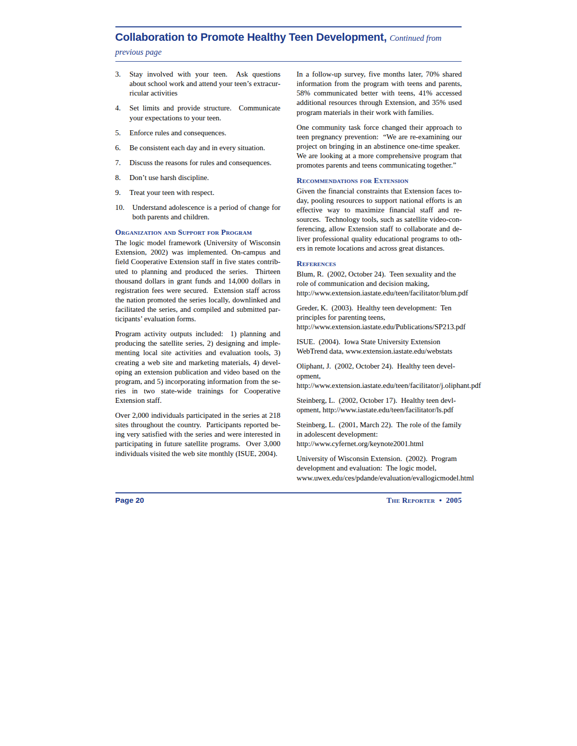Collaboration to Promote Healthy Teen Development, Continued from previous page
3. Stay involved with your teen. Ask questions about school work and attend your teen’s extracurricular activities
4. Set limits and provide structure. Communicate your expectations to your teen.
5. Enforce rules and consequences.
6. Be consistent each day and in every situation.
7. Discuss the reasons for rules and consequences.
8. Don’t use harsh discipline.
9. Treat your teen with respect.
10. Understand adolescence is a period of change for both parents and children.
Organization and Support for Program
The logic model framework (University of Wisconsin Extension, 2002) was implemented. On-campus and field Cooperative Extension staff in five states contributed to planning and produced the series. Thirteen thousand dollars in grant funds and 14,000 dollars in registration fees were secured. Extension staff across the nation promoted the series locally, downlinked and facilitated the series, and compiled and submitted participants’ evaluation forms.
Program activity outputs included: 1) planning and producing the satellite series, 2) designing and implementing local site activities and evaluation tools, 3) creating a web site and marketing materials, 4) developing an extension publication and video based on the program, and 5) incorporating information from the series in two state-wide trainings for Cooperative Extension staff.
Over 2,000 individuals participated in the series at 218 sites throughout the country. Participants reported being very satisfied with the series and were interested in participating in future satellite programs. Over 3,000 individuals visited the web site monthly (ISUE, 2004).
In a follow-up survey, five months later, 70% shared information from the program with teens and parents, 58% communicated better with teens, 41% accessed additional resources through Extension, and 35% used program materials in their work with families.
One community task force changed their approach to teen pregnancy prevention: “We are re-examining our project on bringing in an abstinence one-time speaker. We are looking at a more comprehensive program that promotes parents and teens communicating together.”
Recommendations for Extension
Given the financial constraints that Extension faces today, pooling resources to support national efforts is an effective way to maximize financial staff and resources. Technology tools, such as satellite video-conferencing, allow Extension staff to collaborate and deliver professional quality educational programs to others in remote locations and across great distances.
References
Blum, R. (2002, October 24). Teen sexuality and the role of communication and decision making, http://www.extension.iastate.edu/teen/facilitator/blum.pdf
Greder, K. (2003). Healthy teen development: Ten principles for parenting teens, http://www.extension.iastate.edu/Publications/SP213.pdf
ISUE. (2004). Iowa State University Extension WebTrend data, www.extension.iastate.edu/webstats
Oliphant, J. (2002, October 24). Healthy teen development, http://www.extension.iastate.edu/teen/facilitator/j.oliphant.pdf
Steinberg, L. (2002, October 17). Healthy teen devlopment, http://www.iastate.edu/teen/facilitator/ls.pdf
Steinberg, L. (2001, March 22). The role of the family in adolescent development: http://www.cyfernet.org/keynote2001.html
University of Wisconsin Extension. (2002). Program development and evaluation: The logic model, www.uwex.edu/ces/pdande/evaluation/evallogicmodel.html
Page 20
The Reporter • 2005